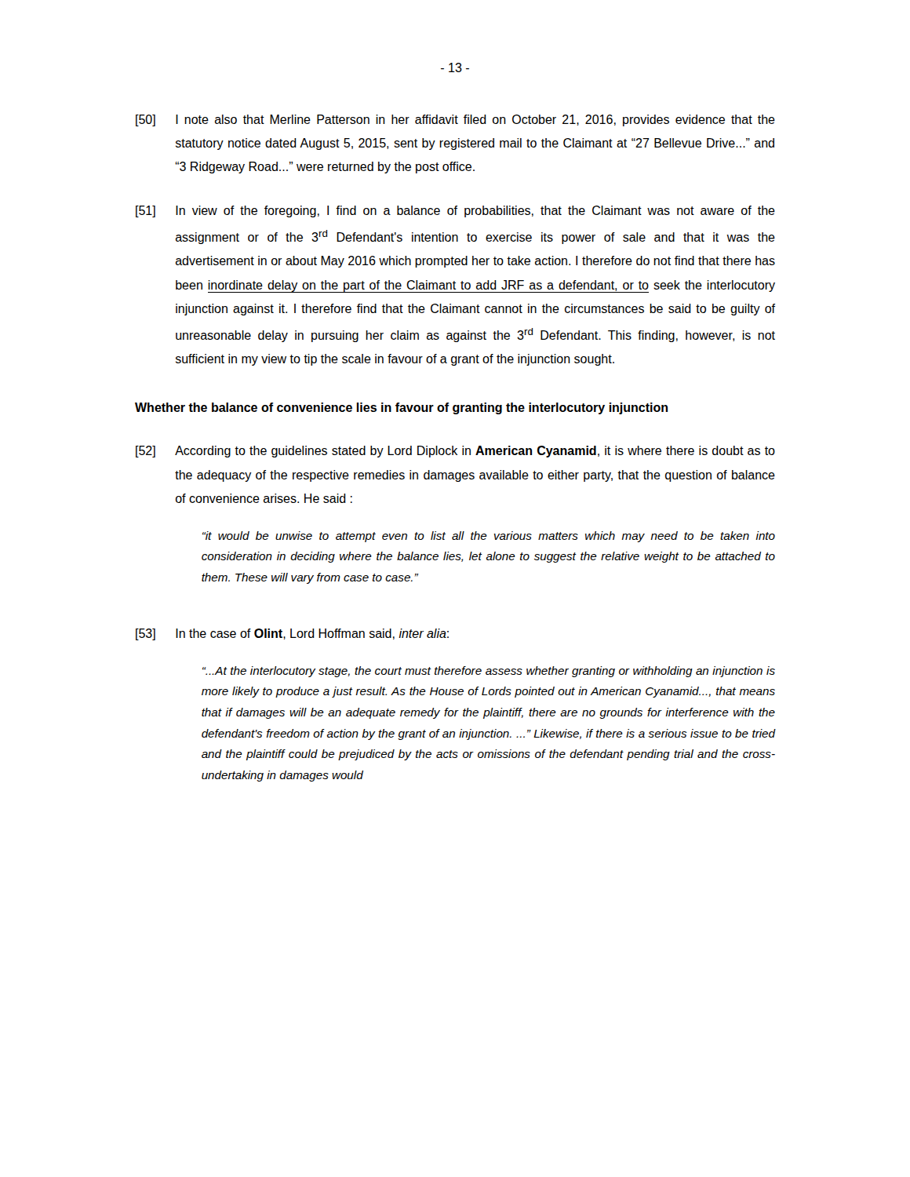- 13 -
[50]
I note also that Merline Patterson in her affidavit filed on October 21, 2016, provides evidence that the statutory notice dated August 5, 2015, sent by registered mail to the Claimant at “27 Bellevue Drive...” and “3 Ridgeway Road...” were returned by the post office.
[51]
In view of the foregoing, I find on a balance of probabilities, that the Claimant was not aware of the assignment or of the 3rd Defendant's intention to exercise its power of sale and that it was the advertisement in or about May 2016 which prompted her to take action. I therefore do not find that there has been inordinate delay on the part of the Claimant to add JRF as a defendant, or to seek the interlocutory injunction against it. I therefore find that the Claimant cannot in the circumstances be said to be guilty of unreasonable delay in pursuing her claim as against the 3rd Defendant. This finding, however, is not sufficient in my view to tip the scale in favour of a grant of the injunction sought.
Whether the balance of convenience lies in favour of granting the interlocutory injunction
[52]
According to the guidelines stated by Lord Diplock in American Cyanamid, it is where there is doubt as to the adequacy of the respective remedies in damages available to either party, that the question of balance of convenience arises. He said :
“it would be unwise to attempt even to list all the various matters which may need to be taken into consideration in deciding where the balance lies, let alone to suggest the relative weight to be attached to them. These will vary from case to case.”
[53]
In the case of Olint, Lord Hoffman said, inter alia:
“...At the interlocutory stage, the court must therefore assess whether granting or withholding an injunction is more likely to produce a just result. As the House of Lords pointed out in American Cyanamid..., that means that if damages will be an adequate remedy for the plaintiff, there are no grounds for interference with the defendant's freedom of action by the grant of an injunction. ...” Likewise, if there is a serious issue to be tried and the plaintiff could be prejudiced by the acts or omissions of the defendant pending trial and the cross-undertaking in damages would